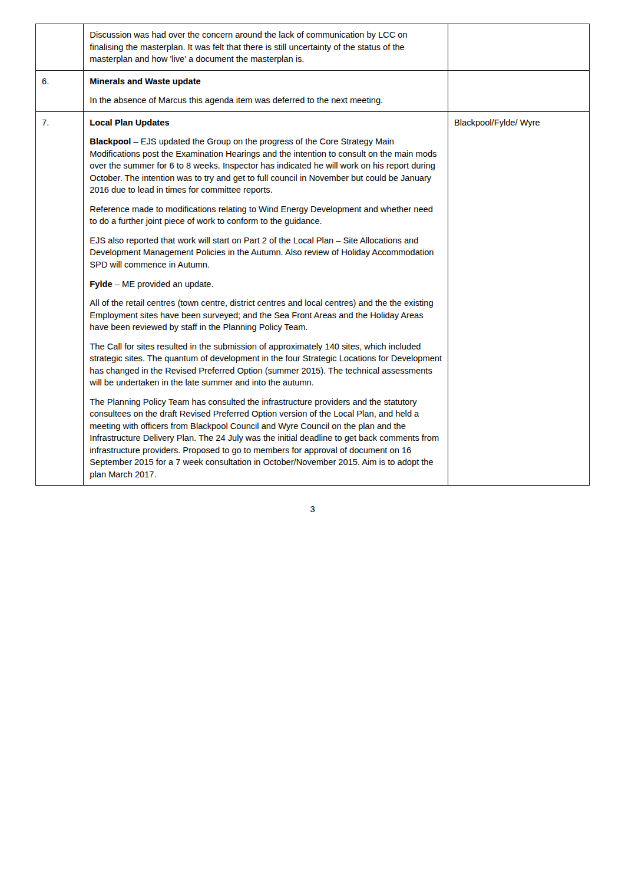| | Discussion was had over the concern around the lack of communication by LCC on finalising the masterplan. It was felt that there is still uncertainty of the status of the masterplan and how 'live' a document the masterplan is. | |
| 6. | Minerals and Waste update In the absence of Marcus this agenda item was deferred to the next meeting. | |
| 7. | Local Plan Updates Blackpool – EJS updated the Group on the progress of the Core Strategy Main Modifications post the Examination Hearings and the intention to consult on the main mods over the summer for 6 to 8 weeks. Inspector has indicated he will work on his report during October. The intention was to try and get to full council in November but could be January 2016 due to lead in times for committee reports. Reference made to modifications relating to Wind Energy Development and whether need to do a further joint piece of work to conform to the guidance. EJS also reported that work will start on Part 2 of the Local Plan – Site Allocations and Development Management Policies in the Autumn. Also review of Holiday Accommodation SPD will commence in Autumn. Fylde – ME provided an update. All of the retail centres (town centre, district centres and local centres) and the the existing Employment sites have been surveyed; and the Sea Front Areas and the Holiday Areas have been reviewed by staff in the Planning Policy Team. The Call for sites resulted in the submission of approximately 140 sites, which included strategic sites. The quantum of development in the four Strategic Locations for Development has changed in the Revised Preferred Option (summer 2015). The technical assessments will be undertaken in the late summer and into the autumn. The Planning Policy Team has consulted the infrastructure providers and the statutory consultees on the draft Revised Preferred Option version of the Local Plan, and held a meeting with officers from Blackpool Council and Wyre Council on the plan and the Infrastructure Delivery Plan. The 24 July was the initial deadline to get back comments from infrastructure providers. Proposed to go to members for approval of document on 16 September 2015 for a 7 week consultation in October/November 2015. Aim is to adopt the plan March 2017. | Blackpool/Fylde/ Wyre |
3